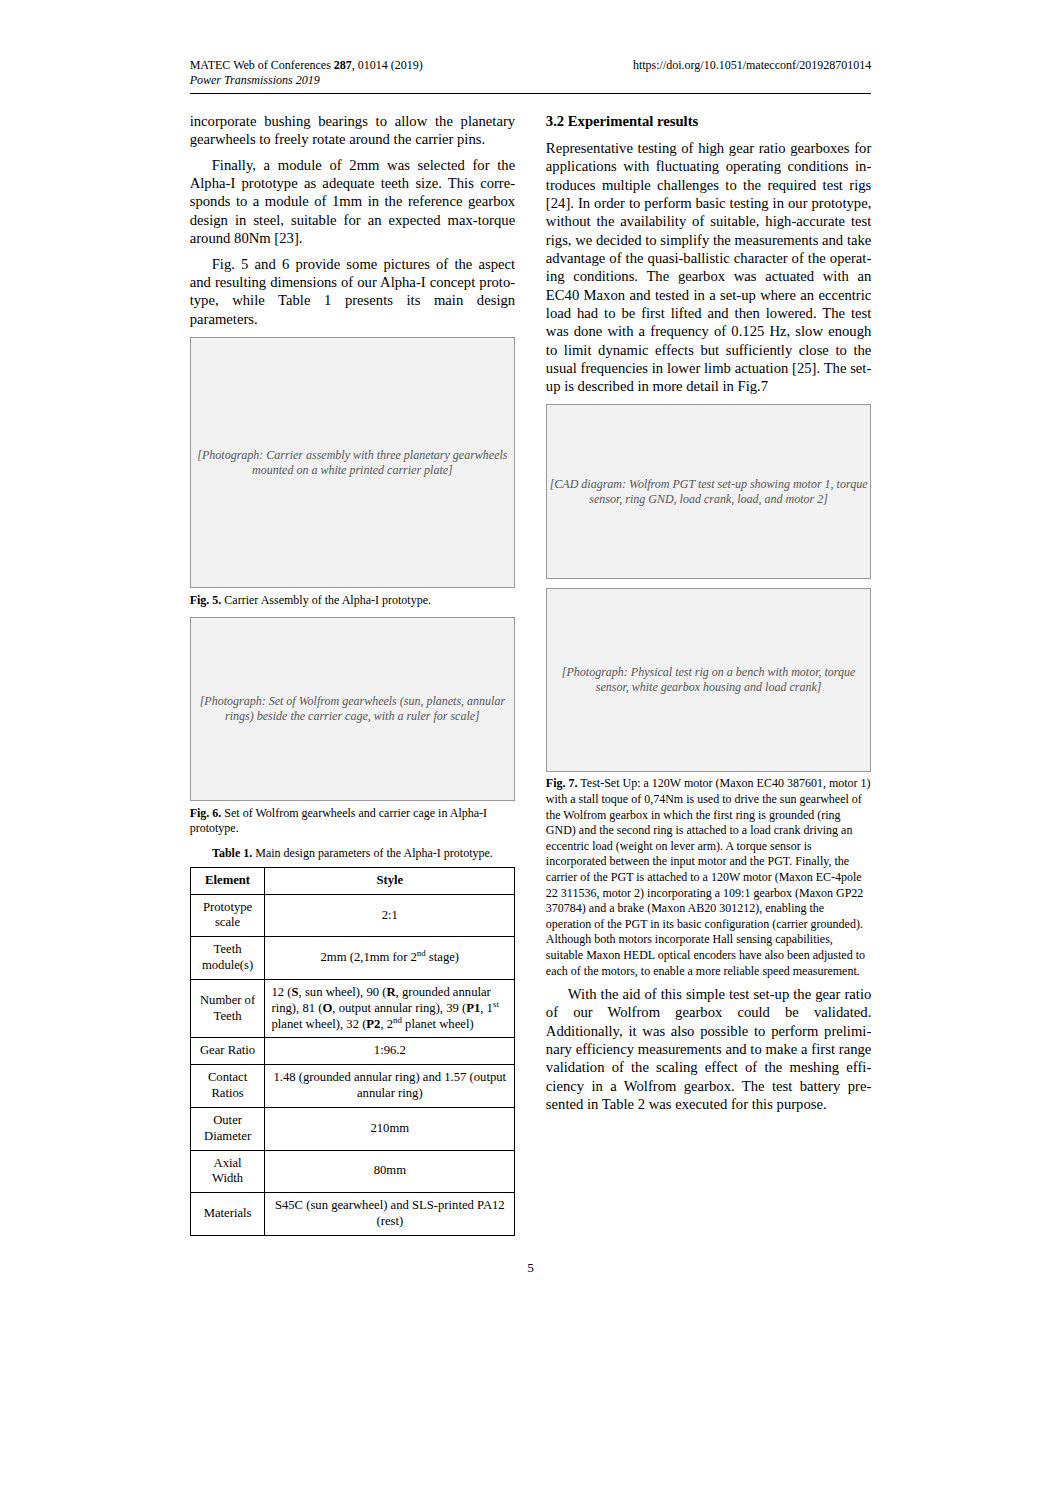MATEC Web of Conferences 287, 01014 (2019)
Power Transmissions 2019
https://doi.org/10.1051/matecconf/201928701014
incorporate bushing bearings to allow the planetary gearwheels to freely rotate around the carrier pins.
Finally, a module of 2mm was selected for the Alpha-I prototype as adequate teeth size. This corresponds to a module of 1mm in the reference gearbox design in steel, suitable for an expected max-torque around 80Nm [23].
Fig. 5 and 6 provide some pictures of the aspect and resulting dimensions of our Alpha-I concept prototype, while Table 1 presents its main design parameters.
[Photograph: Carrier assembly with three planetary gearwheels mounted on a white printed carrier plate]
Fig. 5. Carrier Assembly of the Alpha-I prototype.
[Photograph: Set of Wolfrom gearwheels (sun, planets, annular rings) beside the carrier cage, with a ruler for scale]
Fig. 6. Set of Wolfrom gearwheels and carrier cage in Alpha-I prototype.
Table 1. Main design parameters of the Alpha-I prototype.
| Element | Style |
| --- | --- |
| Prototype scale | 2:1 |
| Teeth module(s) | 2mm (2,1mm for 2 nd stage) |
| Number of Teeth | 12 ( S , sun wheel), 90 ( R , grounded annular ring), 81 ( O , output annular ring), 39 ( P1 , 1 st planet wheel), 32 ( P2 , 2 nd planet wheel) |
| Gear Ratio | 1:96.2 |
| Contact Ratios | 1.48 (grounded annular ring) and 1.57 (output annular ring) |
| Outer Diameter | 210mm |
| Axial Width | 80mm |
| Materials | S45C (sun gearwheel) and SLS-printed PA12 (rest) |
3.2 Experimental results
Representative testing of high gear ratio gearboxes for applications with fluctuating operating conditions introduces multiple challenges to the required test rigs [24]. In order to perform basic testing in our prototype, without the availability of suitable, high-accurate test rigs, we decided to simplify the measurements and take advantage of the quasi-ballistic character of the operating conditions. The gearbox was actuated with an EC40 Maxon and tested in a set-up where an eccentric load had to be first lifted and then lowered. The test was done with a frequency of 0.125 Hz, slow enough to limit dynamic effects but sufficiently close to the usual frequencies in lower limb actuation [25]. The set-up is described in more detail in Fig.7
[CAD diagram: Wolfrom PGT test set-up showing motor 1, torque sensor, ring GND, load crank, load, and motor 2]
[Photograph: Physical test rig on a bench with motor, torque sensor, white gearbox housing and load crank]
Fig. 7. Test-Set Up: a 120W motor (Maxon EC40 387601, motor 1) with a stall toque of 0,74Nm is used to drive the sun gearwheel of the Wolfrom gearbox in which the first ring is grounded (ring GND) and the second ring is attached to a load crank driving an eccentric load (weight on lever arm). A torque sensor is incorporated between the input motor and the PGT. Finally, the carrier of the PGT is attached to a 120W motor (Maxon EC-4pole 22 311536, motor 2) incorporating a 109:1 gearbox (Maxon GP22 370784) and a brake (Maxon AB20 301212), enabling the operation of the PGT in its basic configuration (carrier grounded). Although both motors incorporate Hall sensing capabilities, suitable Maxon HEDL optical encoders have also been adjusted to each of the motors, to enable a more reliable speed measurement.
With the aid of this simple test set-up the gear ratio of our Wolfrom gearbox could be validated. Additionally, it was also possible to perform preliminary efficiency measurements and to make a first range validation of the scaling effect of the meshing efficiency in a Wolfrom gearbox. The test battery presented in Table 2 was executed for this purpose.
5